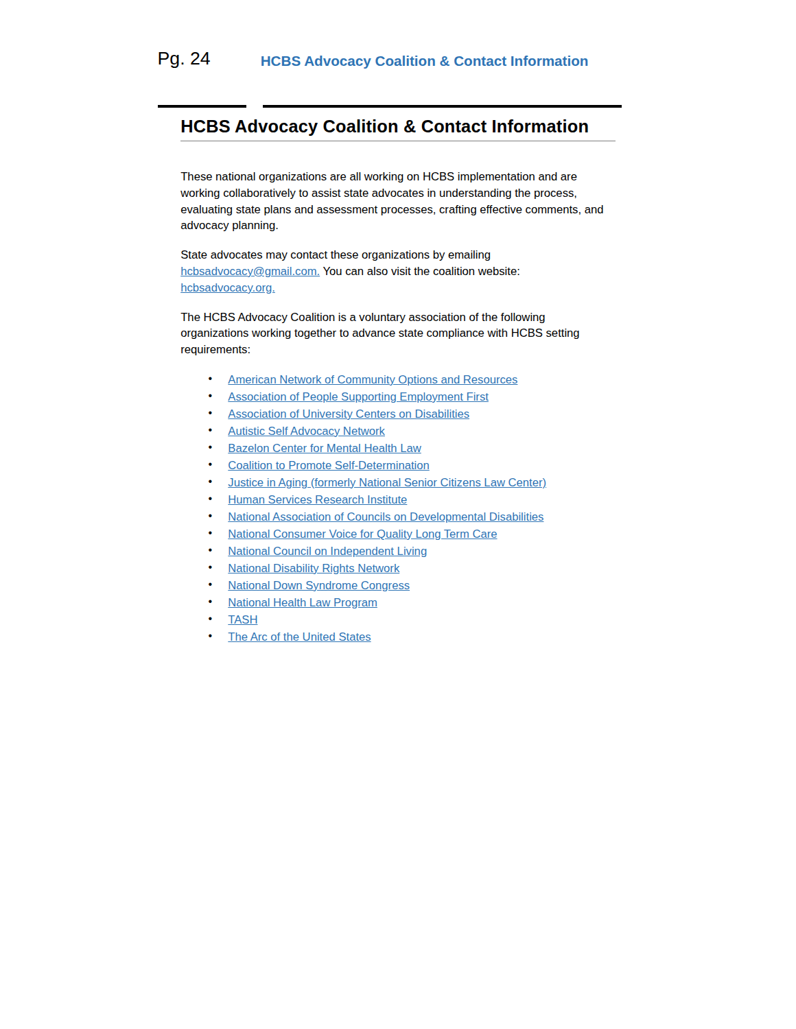Pg. 24
HCBS Advocacy Coalition & Contact Information
HCBS Advocacy Coalition & Contact Information
These national organizations are all working on HCBS implementation and are working collaboratively to assist state advocates in understanding the process, evaluating state plans and assessment processes, crafting effective comments, and advocacy planning.
State advocates may contact these organizations by emailing hcbsadvocacy@gmail.com. You can also visit the coalition website: hcbsadvocacy.org.
The HCBS Advocacy Coalition is a voluntary association of the following organizations working together to advance state compliance with HCBS setting requirements:
American Network of Community Options and Resources
Association of People Supporting Employment First
Association of University Centers on Disabilities
Autistic Self Advocacy Network
Bazelon Center for Mental Health Law
Coalition to Promote Self-Determination
Justice in Aging (formerly National Senior Citizens Law Center)
Human Services Research Institute
National Association of Councils on Developmental Disabilities
National Consumer Voice for Quality Long Term Care
National Council on Independent Living
National Disability Rights Network
National Down Syndrome Congress
National Health Law Program
TASH
The Arc of the United States